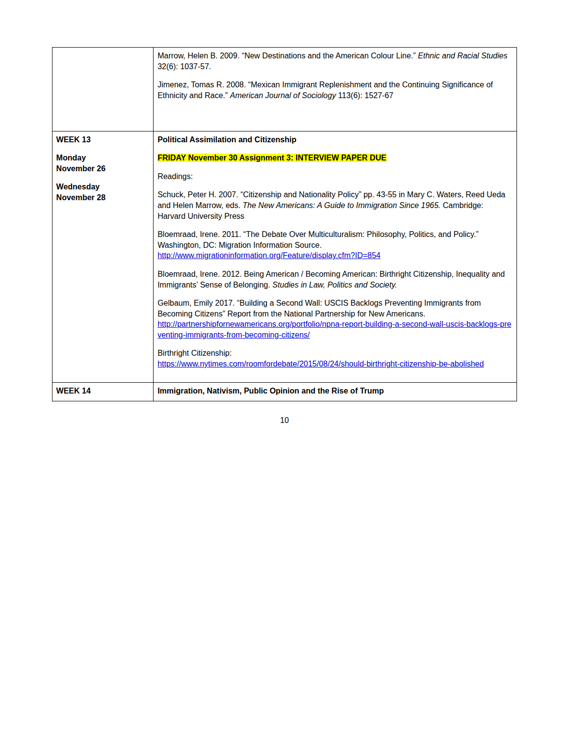| | Marrow, Helen B. 2009. “New Destinations and the American Colour Line.” Ethnic and Racial Studies 32(6): 1037-57. Jimenez, Tomas R. 2008. “Mexican Immigrant Replenishment and the Continuing Significance of Ethnicity and Race.” American Journal of Sociology 113(6): 1527-67 |
| WEEK 13 Monday November 26 Wednesday November 28 | Political Assimilation and Citizenship FRIDAY November 30 Assignment 3: INTERVIEW PAPER DUE Readings: Schuck, Peter H. 2007. “Citizenship and Nationality Policy” pp. 43-55 in Mary C. Waters, Reed Ueda and Helen Marrow, eds. The New Americans: A Guide to Immigration Since 1965. Cambridge: Harvard University Press Bloemraad, Irene. 2011. “The Debate Over Multiculturalism: Philosophy, Politics, and Policy.” Washington, DC: Migration Information Source. http://www.migrationinformation.org/Feature/display.cfm?ID=854 Bloemraad, Irene. 2012. Being American / Becoming American: Birthright Citizenship, Inequality and Immigrants’ Sense of Belonging. Studies in Law, Politics and Society. Gelbaum, Emily 2017. “Building a Second Wall: USCIS Backlogs Preventing Immigrants from Becoming Citizens” Report from the National Partnership for New Americans. http://partnershipfornewamericans.org/portfolio/npna-report-building-a-second-wall-uscis-backlogs-preventing-immigrants-from-becoming-citizens/ Birthright Citizenship: https://www.nytimes.com/roomfordebate/2015/08/24/should-birthright-citizenship-be-abolished |
| WEEK 14 | Immigration, Nativism, Public Opinion and the Rise of Trump |
10